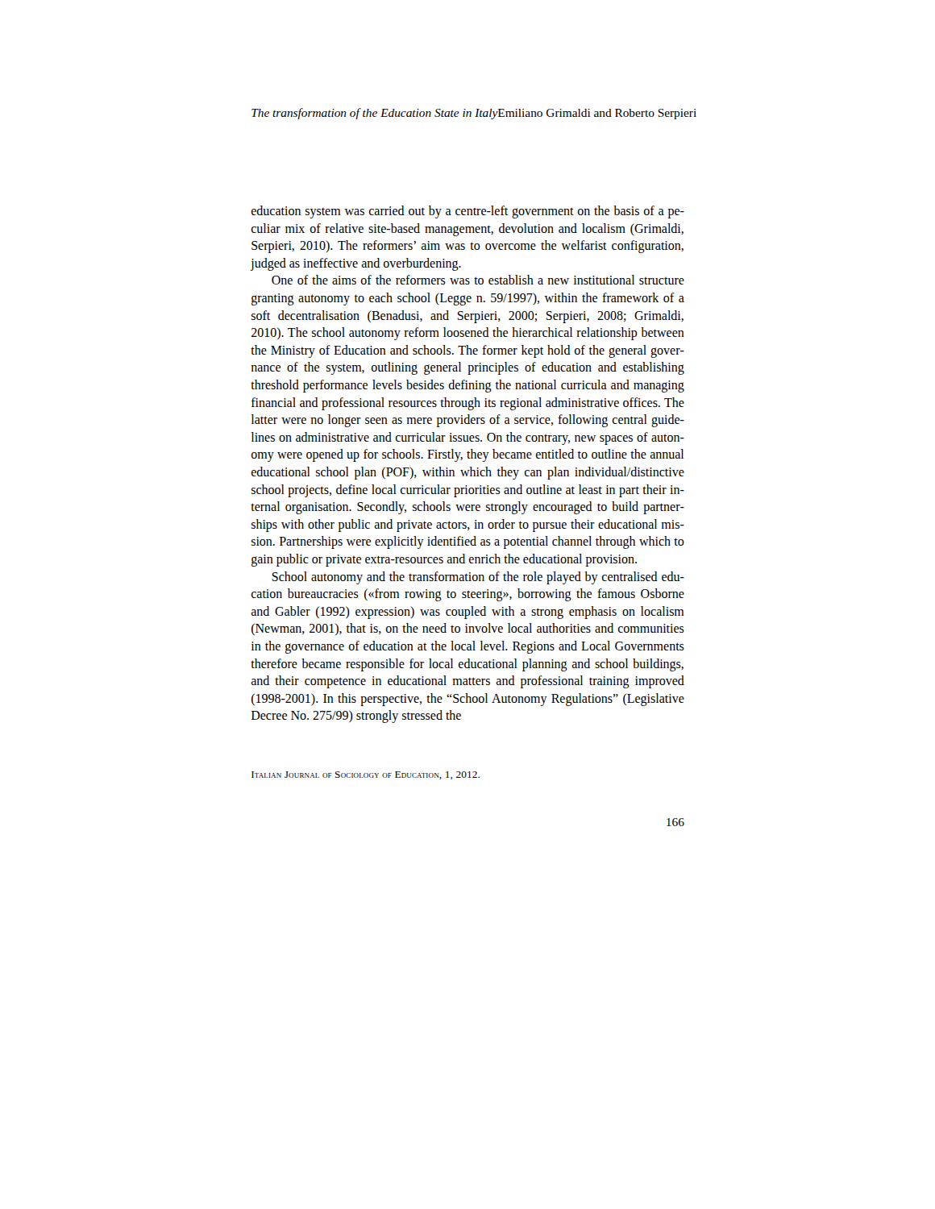The transformation of the Education State in Italy Emiliano Grimaldi and Roberto Serpieri
education system was carried out by a centre-left government on the basis of a peculiar mix of relative site-based management, devolution and localism (Grimaldi, Serpieri, 2010). The reformers’ aim was to overcome the welfarist configuration, judged as ineffective and overburdening.
One of the aims of the reformers was to establish a new institutional structure granting autonomy to each school (Legge n. 59/1997), within the framework of a soft decentralisation (Benadusi, and Serpieri, 2000; Serpieri, 2008; Grimaldi, 2010). The school autonomy reform loosened the hierarchical relationship between the Ministry of Education and schools. The former kept hold of the general governance of the system, outlining general principles of education and establishing threshold performance levels besides defining the national curricula and managing financial and professional resources through its regional administrative offices. The latter were no longer seen as mere providers of a service, following central guidelines on administrative and curricular issues. On the contrary, new spaces of autonomy were opened up for schools. Firstly, they became entitled to outline the annual educational school plan (POF), within which they can plan individual/distinctive school projects, define local curricular priorities and outline at least in part their internal organisation. Secondly, schools were strongly encouraged to build partnerships with other public and private actors, in order to pursue their educational mission. Partnerships were explicitly identified as a potential channel through which to gain public or private extra-resources and enrich the educational provision.
School autonomy and the transformation of the role played by centralised education bureaucracies («from rowing to steering», borrowing the famous Osborne and Gabler (1992) expression) was coupled with a strong emphasis on localism (Newman, 2001), that is, on the need to involve local authorities and communities in the governance of education at the local level. Regions and Local Governments therefore became responsible for local educational planning and school buildings, and their competence in educational matters and professional training improved (1998-2001). In this perspective, the “School Autonomy Regulations” (Legislative Decree No. 275/99) strongly stressed the
Italian Journal of Sociology of Education, 1, 2012.
166